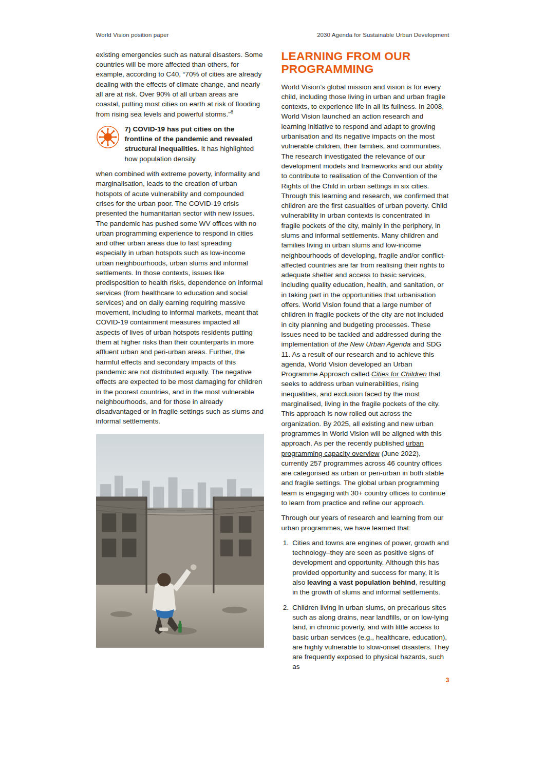World Vision position paper
2030 Agenda for Sustainable Urban Development
existing emergencies such as natural disasters. Some countries will be more affected than others, for example, according to C40, “70% of cities are already dealing with the effects of climate change, and nearly all are at risk. Over 90% of all urban areas are coastal, putting most cities on earth at risk of flooding from rising sea levels and powerful storms.”8
7) COVID-19 has put cities on the frontline of the pandemic and revealed structural inequalities. It has highlighted how population density
when combined with extreme poverty, informality and marginalisation, leads to the creation of urban hotspots of acute vulnerability and compounded crises for the urban poor. The COVID-19 crisis presented the humanitarian sector with new issues. The pandemic has pushed some WV offices with no urban programming experience to respond in cities and other urban areas due to fast spreading especially in urban hotspots such as low-income urban neighbourhoods, urban slums and informal settlements. In those contexts, issues like predisposition to health risks, dependence on informal services (from healthcare to education and social services) and on daily earning requiring massive movement, including to informal markets, meant that COVID-19 containment measures impacted all aspects of lives of urban hotspots residents putting them at higher risks than their counterparts in more affluent urban and peri-urban areas. Further, the harmful effects and secondary impacts of this pandemic are not distributed equally. The negative effects are expected to be most damaging for children in the poorest countries, and in the most vulnerable neighbourhoods, and for those in already disadvantaged or in fragile settings such as slums and informal settlements.
Learning from our programming
World Vision’s global mission and vision is for every child, including those living in urban and urban fragile contexts, to experience life in all its fullness. In 2008, World Vision launched an action research and learning initiative to respond and adapt to growing urbanisation and its negative impacts on the most vulnerable children, their families, and communities. The research investigated the relevance of our development models and frameworks and our ability to contribute to realisation of the Convention of the Rights of the Child in urban settings in six cities. Through this learning and research, we confirmed that children are the first casualties of urban poverty. Child vulnerability in urban contexts is concentrated in fragile pockets of the city, mainly in the periphery, in slums and informal settlements. Many children and families living in urban slums and low-income neighbourhoods of developing, fragile and/or conflict-affected countries are far from realising their rights to adequate shelter and access to basic services, including quality education, health, and sanitation, or in taking part in the opportunities that urbanisation offers. World Vision found that a large number of children in fragile pockets of the city are not included in city planning and budgeting processes. These issues need to be tackled and addressed during the implementation of the New Urban Agenda and SDG 11. As a result of our research and to achieve this agenda, World Vision developed an Urban Programme Approach called Cities for Children that seeks to address urban vulnerabilities, rising inequalities, and exclusion faced by the most marginalised, living in the fragile pockets of the city. This approach is now rolled out across the organization. By 2025, all existing and new urban programmes in World Vision will be aligned with this approach. As per the recently published urban programming capacity overview (June 2022), currently 257 programmes across 46 country offices are categorised as urban or peri-urban in both stable and fragile settings. The global urban programming team is engaging with 30+ country offices to continue to learn from practice and refine our approach.
Through our years of research and learning from our urban programmes, we have learned that:
Cities and towns are engines of power, growth and technology–they are seen as positive signs of development and opportunity. Although this has provided opportunity and success for many, it is also leaving a vast population behind, resulting in the growth of slums and informal settlements.
Children living in urban slums, on precarious sites such as along drains, near landfills, or on low-lying land, in chronic poverty, and with little access to basic urban services (e.g., healthcare, education), are highly vulnerable to slow-onset disasters. They are frequently exposed to physical hazards, such as
3